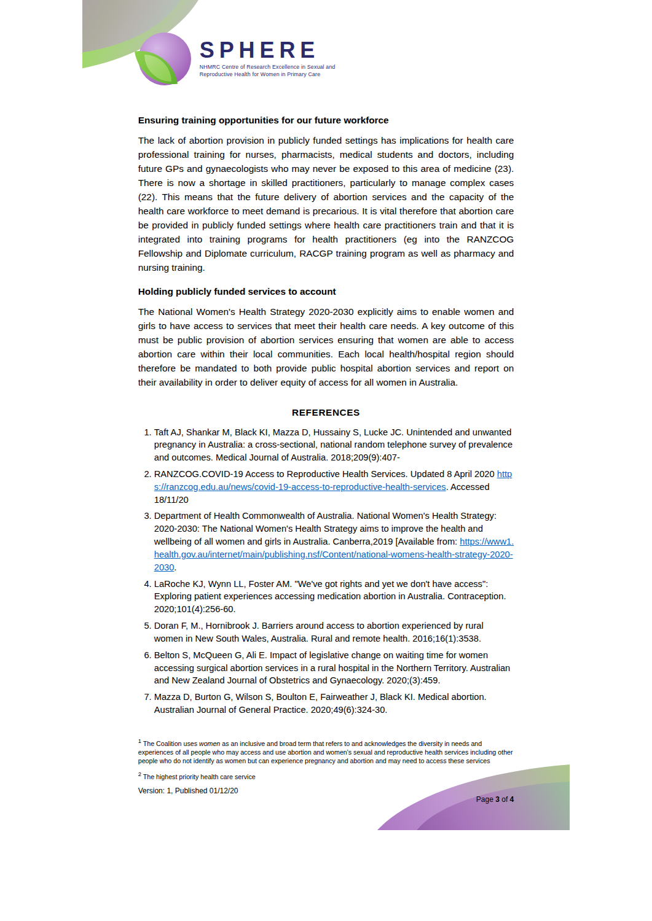SPHERE
NHMRC Centre of Research Excellence in Sexual and
Reproductive Health for Women in Primary Care
Ensuring training opportunities for our future workforce
The lack of abortion provision in publicly funded settings has implications for health care professional training for nurses, pharmacists, medical students and doctors, including future GPs and gynaecologists who may never be exposed to this area of medicine (23). There is now a shortage in skilled practitioners, particularly to manage complex cases (22). This means that the future delivery of abortion services and the capacity of the health care workforce to meet demand is precarious. It is vital therefore that abortion care be provided in publicly funded settings where health care practitioners train and that it is integrated into training programs for health practitioners (eg into the RANZCOG Fellowship and Diplomate curriculum, RACGP training program as well as pharmacy and nursing training.
Holding publicly funded services to account
The National Women's Health Strategy 2020-2030 explicitly aims to enable women and girls to have access to services that meet their health care needs. A key outcome of this must be public provision of abortion services ensuring that women are able to access abortion care within their local communities. Each local health/hospital region should therefore be mandated to both provide public hospital abortion services and report on their availability in order to deliver equity of access for all women in Australia.
REFERENCES
Taft AJ, Shankar M, Black KI, Mazza D, Hussainy S, Lucke JC. Unintended and unwanted pregnancy in Australia: a cross-sectional, national random telephone survey of prevalence and outcomes. Medical Journal of Australia. 2018;209(9):407-
RANZCOG.COVID-19 Access to Reproductive Health Services. Updated 8 April 2020 https://ranzcog.edu.au/news/covid-19-access-to-reproductive-health-services. Accessed 18/11/20
Department of Health Commonwealth of Australia. National Women's Health Strategy: 2020-2030: The National Women's Health Strategy aims to improve the health and wellbeing of all women and girls in Australia. Canberra,2019 [Available from: https://www1.health.gov.au/internet/main/publishing.nsf/Content/national-womens-health-strategy-2020-2030.
LaRoche KJ, Wynn LL, Foster AM. "We've got rights and yet we don't have access": Exploring patient experiences accessing medication abortion in Australia. Contraception. 2020;101(4):256-60.
Doran F, M., Hornibrook J. Barriers around access to abortion experienced by rural women in New South Wales, Australia. Rural and remote health. 2016;16(1):3538.
Belton S, McQueen G, Ali E. Impact of legislative change on waiting time for women accessing surgical abortion services in a rural hospital in the Northern Territory. Australian and New Zealand Journal of Obstetrics and Gynaecology. 2020;(3):459.
Mazza D, Burton G, Wilson S, Boulton E, Fairweather J, Black KI. Medical abortion. Australian Journal of General Practice. 2020;49(6):324-30.
1 The Coalition uses women as an inclusive and broad term that refers to and acknowledges the diversity in needs and experiences of all people who may access and use abortion and women's sexual and reproductive health services including other people who do not identify as women but can experience pregnancy and abortion and may need to access these services
2 The highest priority health care service
Version: 1, Published 01/12/20
Page 3 of 4